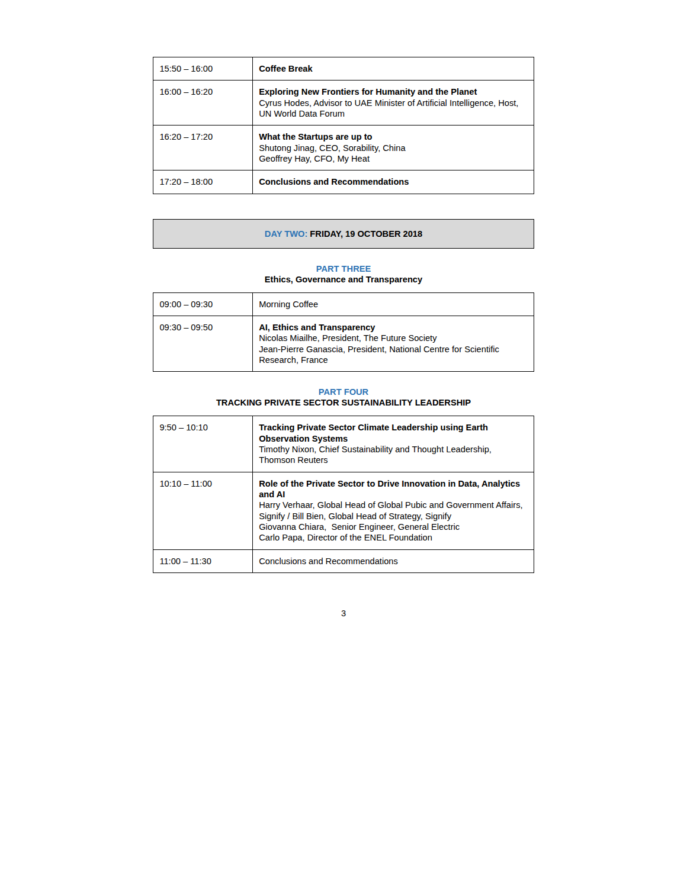| 15:50 – 16:00 | Coffee Break |
| 16:00 – 16:20 | Exploring New Frontiers for Humanity and the Planet Cyrus Hodes, Advisor to UAE Minister of Artificial Intelligence, Host, UN World Data Forum |
| 16:20 – 17:20 | What the Startups are up to Shutong Jinag, CEO, Sorability, China Geoffrey Hay, CFO, My Heat |
| 17:20 – 18:00 | Conclusions and Recommendations |
DAY TWO: FRIDAY, 19 OCTOBER 2018
PART THREE
Ethics, Governance and Transparency
| 09:00 – 09:30 | Morning Coffee |
| 09:30 – 09:50 | AI, Ethics and Transparency Nicolas Miailhe, President, The Future Society Jean-Pierre Ganascia, President, National Centre for Scientific Research, France |
PART FOUR
Tracking Private Sector Sustainability Leadership
| 9:50 – 10:10 | Tracking Private Sector Climate Leadership using Earth Observation Systems Timothy Nixon, Chief Sustainability and Thought Leadership, Thomson Reuters |
| 10:10 – 11:00 | Role of the Private Sector to Drive Innovation in Data, Analytics and AI Harry Verhaar, Global Head of Global Pubic and Government Affairs, Signify / Bill Bien, Global Head of Strategy, Signify Giovanna Chiara, Senior Engineer, General Electric Carlo Papa, Director of the ENEL Foundation |
| 11:00 – 11:30 | Conclusions and Recommendations |
3